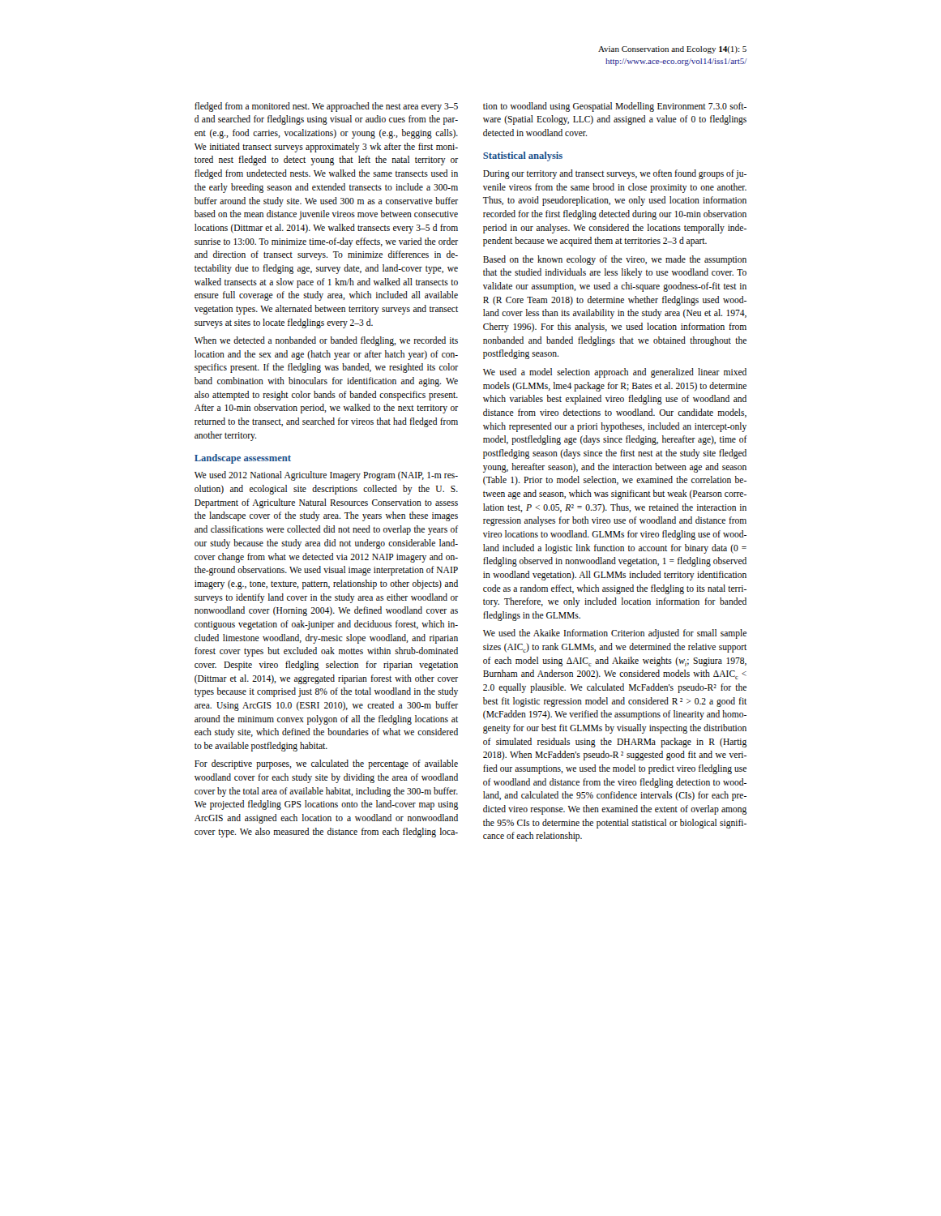Avian Conservation and Ecology 14(1): 5
http://www.ace-eco.org/vol14/iss1/art5/
fledged from a monitored nest. We approached the nest area every 3–5 d and searched for fledglings using visual or audio cues from the parent (e.g., food carries, vocalizations) or young (e.g., begging calls). We initiated transect surveys approximately 3 wk after the first monitored nest fledged to detect young that left the natal territory or fledged from undetected nests. We walked the same transects used in the early breeding season and extended transects to include a 300-m buffer around the study site. We used 300 m as a conservative buffer based on the mean distance juvenile vireos move between consecutive locations (Dittmar et al. 2014). We walked transects every 3–5 d from sunrise to 13:00. To minimize time-of-day effects, we varied the order and direction of transect surveys. To minimize differences in detectability due to fledging age, survey date, and land-cover type, we walked transects at a slow pace of 1 km/h and walked all transects to ensure full coverage of the study area, which included all available vegetation types. We alternated between territory surveys and transect surveys at sites to locate fledglings every 2–3 d.
When we detected a nonbanded or banded fledgling, we recorded its location and the sex and age (hatch year or after hatch year) of conspecifics present. If the fledgling was banded, we resighted its color band combination with binoculars for identification and aging. We also attempted to resight color bands of banded conspecifics present. After a 10-min observation period, we walked to the next territory or returned to the transect, and searched for vireos that had fledged from another territory.
Landscape assessment
We used 2012 National Agriculture Imagery Program (NAIP, 1-m resolution) and ecological site descriptions collected by the U. S. Department of Agriculture Natural Resources Conservation to assess the landscape cover of the study area. The years when these images and classifications were collected did not need to overlap the years of our study because the study area did not undergo considerable land-cover change from what we detected via 2012 NAIP imagery and on-the-ground observations. We used visual image interpretation of NAIP imagery (e.g., tone, texture, pattern, relationship to other objects) and surveys to identify land cover in the study area as either woodland or nonwoodland cover (Horning 2004). We defined woodland cover as contiguous vegetation of oak-juniper and deciduous forest, which included limestone woodland, dry-mesic slope woodland, and riparian forest cover types but excluded oak mottes within shrub-dominated cover. Despite vireo fledgling selection for riparian vegetation (Dittmar et al. 2014), we aggregated riparian forest with other cover types because it comprised just 8% of the total woodland in the study area. Using ArcGIS 10.0 (ESRI 2010), we created a 300-m buffer around the minimum convex polygon of all the fledgling locations at each study site, which defined the boundaries of what we considered to be available postfledging habitat.
For descriptive purposes, we calculated the percentage of available woodland cover for each study site by dividing the area of woodland cover by the total area of available habitat, including the 300-m buffer. We projected fledgling GPS locations onto the land-cover map using ArcGIS and assigned each location to a woodland or nonwoodland cover type. We also measured the distance from each fledgling location to woodland using Geospatial Modelling Environment 7.3.0 software (Spatial Ecology, LLC) and assigned a value of 0 to fledglings detected in woodland cover.
Statistical analysis
During our territory and transect surveys, we often found groups of juvenile vireos from the same brood in close proximity to one another. Thus, to avoid pseudoreplication, we only used location information recorded for the first fledgling detected during our 10-min observation period in our analyses. We considered the locations temporally independent because we acquired them at territories 2–3 d apart.
Based on the known ecology of the vireo, we made the assumption that the studied individuals are less likely to use woodland cover. To validate our assumption, we used a chi-square goodness-of-fit test in R (R Core Team 2018) to determine whether fledglings used woodland cover less than its availability in the study area (Neu et al. 1974, Cherry 1996). For this analysis, we used location information from nonbanded and banded fledglings that we obtained throughout the postfledging season.
We used a model selection approach and generalized linear mixed models (GLMMs, lme4 package for R; Bates et al. 2015) to determine which variables best explained vireo fledgling use of woodland and distance from vireo detections to woodland. Our candidate models, which represented our a priori hypotheses, included an intercept-only model, postfledgling age (days since fledging, hereafter age), time of postfledging season (days since the first nest at the study site fledged young, hereafter season), and the interaction between age and season (Table 1). Prior to model selection, we examined the correlation between age and season, which was significant but weak (Pearson correlation test, P < 0.05, R² = 0.37). Thus, we retained the interaction in regression analyses for both vireo use of woodland and distance from vireo locations to woodland. GLMMs for vireo fledgling use of woodland included a logistic link function to account for binary data (0 = fledgling observed in nonwoodland vegetation, 1 = fledgling observed in woodland vegetation). All GLMMs included territory identification code as a random effect, which assigned the fledgling to its natal territory. Therefore, we only included location information for banded fledglings in the GLMMs.
We used the Akaike Information Criterion adjusted for small sample sizes (AICc) to rank GLMMs, and we determined the relative support of each model using ΔAICc and Akaike weights (wi; Sugiura 1978, Burnham and Anderson 2002). We considered models with ΔAICc < 2.0 equally plausible. We calculated McFadden's pseudo-R² for the best fit logistic regression model and considered R ² > 0.2 a good fit (McFadden 1974). We verified the assumptions of linearity and homogeneity for our best fit GLMMs by visually inspecting the distribution of simulated residuals using the DHARMa package in R (Hartig 2018). When McFadden's pseudo-R ² suggested good fit and we verified our assumptions, we used the model to predict vireo fledgling use of woodland and distance from the vireo fledgling detection to woodland, and calculated the 95% confidence intervals (CIs) for each predicted vireo response. We then examined the extent of overlap among the 95% CIs to determine the potential statistical or biological significance of each relationship.